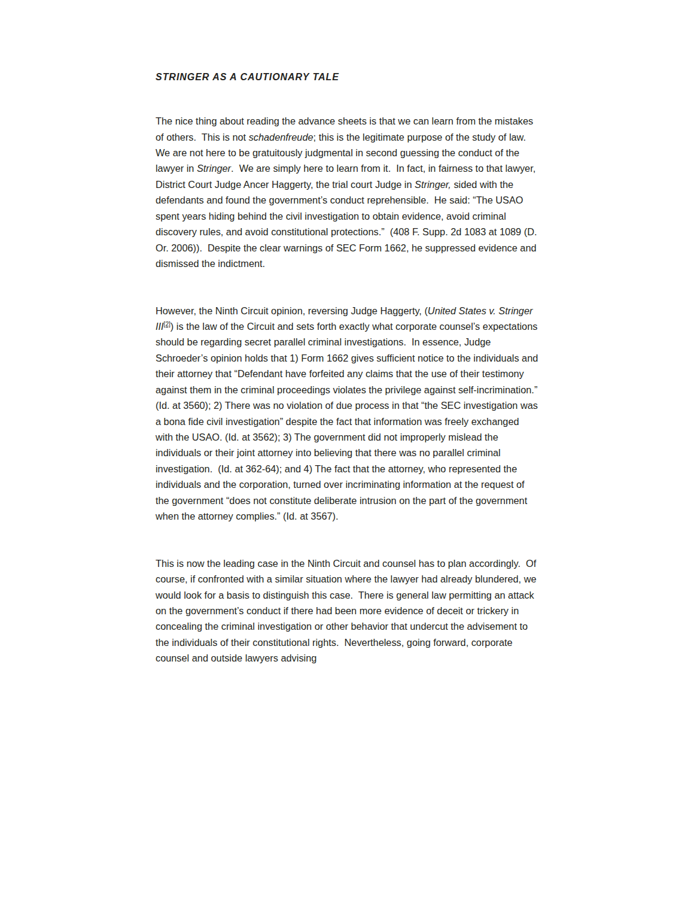STRINGER AS A CAUTIONARY TALE
The nice thing about reading the advance sheets is that we can learn from the mistakes of others. This is not schadenfreude; this is the legitimate purpose of the study of law. We are not here to be gratuitously judgmental in second guessing the conduct of the lawyer in Stringer. We are simply here to learn from it. In fact, in fairness to that lawyer, District Court Judge Ancer Haggerty, the trial court Judge in Stringer, sided with the defendants and found the government’s conduct reprehensible. He said: “The USAO spent years hiding behind the civil investigation to obtain evidence, avoid criminal discovery rules, and avoid constitutional protections.” (408 F. Supp. 2d 1083 at 1089 (D. Or. 2006)). Despite the clear warnings of SEC Form 1662, he suppressed evidence and dismissed the indictment.
However, the Ninth Circuit opinion, reversing Judge Haggerty, (United States v. Stringer III[2]) is the law of the Circuit and sets forth exactly what corporate counsel’s expectations should be regarding secret parallel criminal investigations. In essence, Judge Schroeder’s opinion holds that 1) Form 1662 gives sufficient notice to the individuals and their attorney that “Defendant have forfeited any claims that the use of their testimony against them in the criminal proceedings violates the privilege against self-incrimination.” (Id. at 3560); 2) There was no violation of due process in that “the SEC investigation was a bona fide civil investigation” despite the fact that information was freely exchanged with the USAO. (Id. at 3562); 3) The government did not improperly mislead the individuals or their joint attorney into believing that there was no parallel criminal investigation. (Id. at 362-64); and 4) The fact that the attorney, who represented the individuals and the corporation, turned over incriminating information at the request of the government “does not constitute deliberate intrusion on the part of the government when the attorney complies.” (Id. at 3567).
This is now the leading case in the Ninth Circuit and counsel has to plan accordingly. Of course, if confronted with a similar situation where the lawyer had already blundered, we would look for a basis to distinguish this case. There is general law permitting an attack on the government’s conduct if there had been more evidence of deceit or trickery in concealing the criminal investigation or other behavior that undercut the advisement to the individuals of their constitutional rights. Nevertheless, going forward, corporate counsel and outside lawyers advising